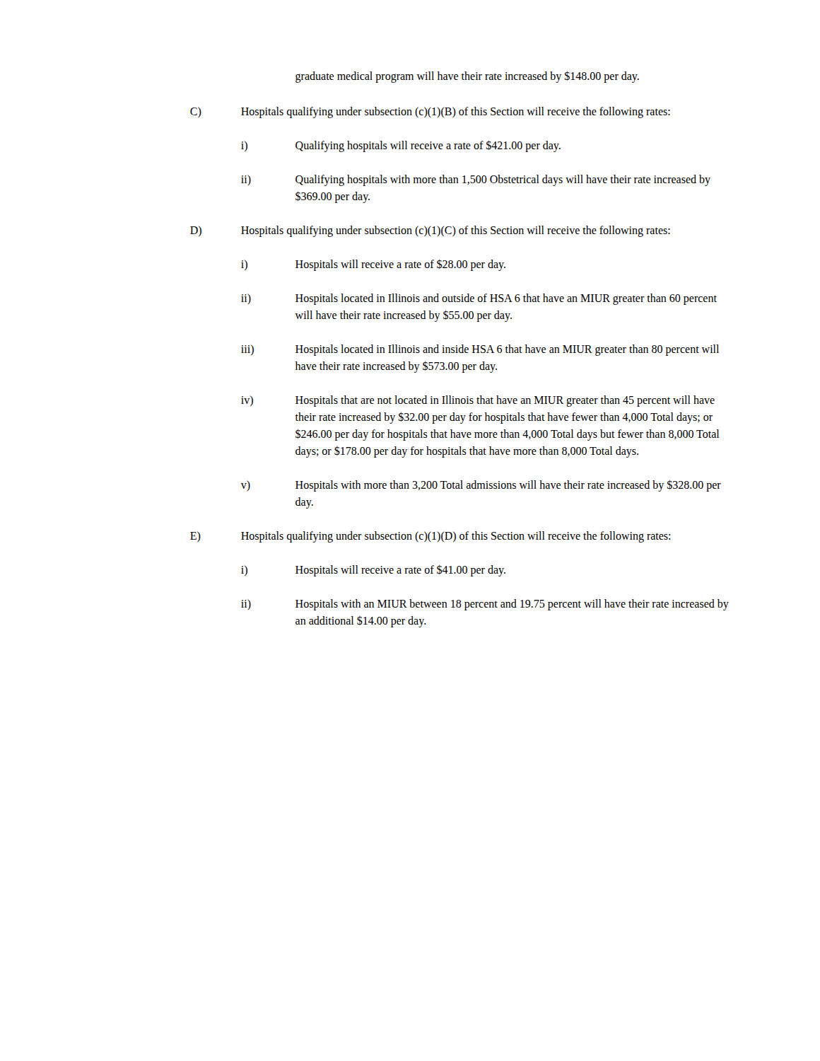graduate medical program will have their rate increased by $148.00 per day.
C)
Hospitals qualifying under subsection (c)(1)(B) of this Section will receive the following rates:
i)
Qualifying hospitals will receive a rate of $421.00 per day.
ii)
Qualifying hospitals with more than 1,500 Obstetrical days will have their rate increased by $369.00 per day.
D)
Hospitals qualifying under subsection (c)(1)(C) of this Section will receive the following rates:
i)
Hospitals will receive a rate of $28.00 per day.
ii)
Hospitals located in Illinois and outside of HSA 6 that have an MIUR greater than 60 percent will have their rate increased by $55.00 per day.
iii)
Hospitals located in Illinois and inside HSA 6 that have an MIUR greater than 80 percent will have their rate increased by $573.00 per day.
iv)
Hospitals that are not located in Illinois that have an MIUR greater than 45 percent will have their rate increased by $32.00 per day for hospitals that have fewer than 4,000 Total days; or $246.00 per day for hospitals that have more than 4,000 Total days but fewer than 8,000 Total days; or $178.00 per day for hospitals that have more than 8,000 Total days.
v)
Hospitals with more than 3,200 Total admissions will have their rate increased by $328.00 per day.
E)
Hospitals qualifying under subsection (c)(1)(D) of this Section will receive the following rates:
i)
Hospitals will receive a rate of $41.00 per day.
ii)
Hospitals with an MIUR between 18 percent and 19.75 percent will have their rate increased by an additional $14.00 per day.